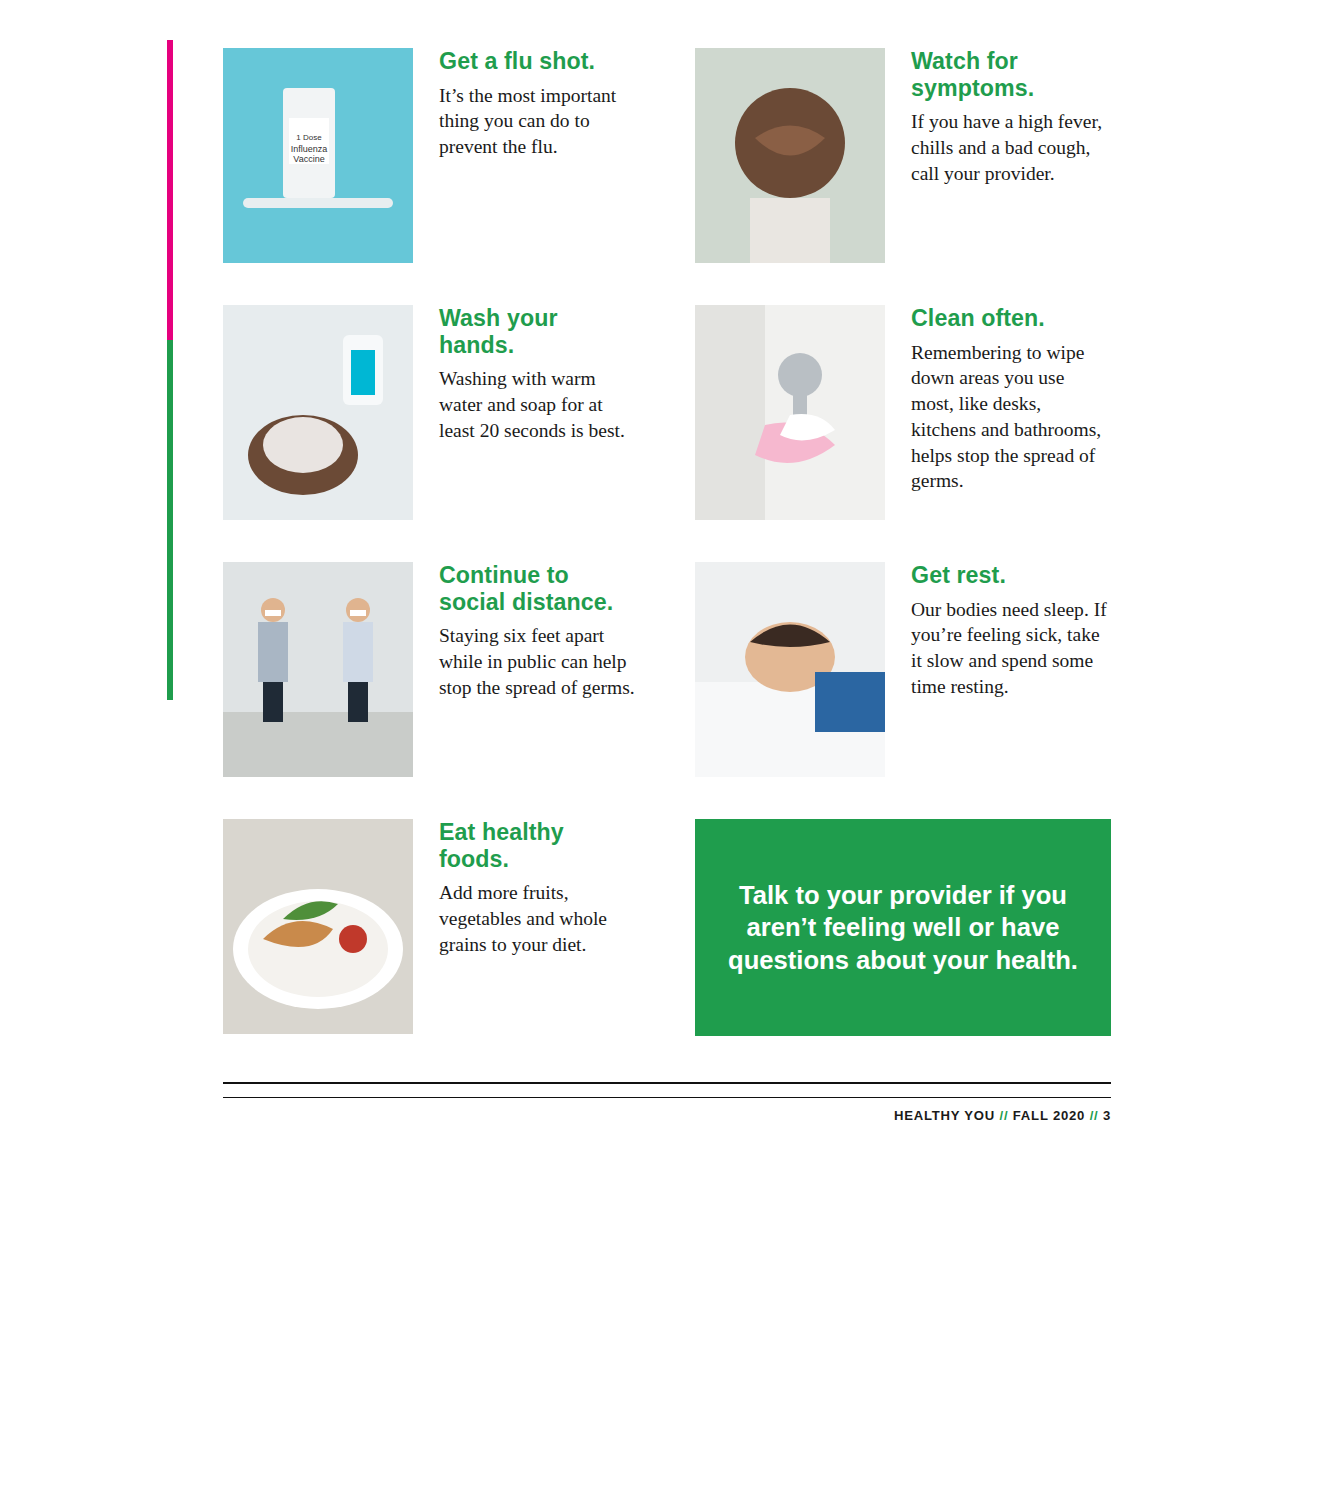Get a flu shot.
It’s the most important thing you can do to prevent the flu.
Watch for symptoms.
If you have a high fever, chills and a bad cough, call your provider.
Wash your hands.
Washing with warm water and soap for at least 20 seconds is best.
Clean often.
Remembering to wipe down areas you use most, like desks, kitchens and bathrooms, helps stop the spread of germs.
Continue to social distance.
Staying six feet apart while in public can help stop the spread of germs.
Get rest.
Our bodies need sleep. If you’re feeling sick, take it slow and spend some time resting.
Eat healthy foods.
Add more fruits, vegetables and whole grains to your diet.
Talk to your provider if you aren’t feeling well or have questions about your health.
HEALTHY YOU // FALL 2020 // 3